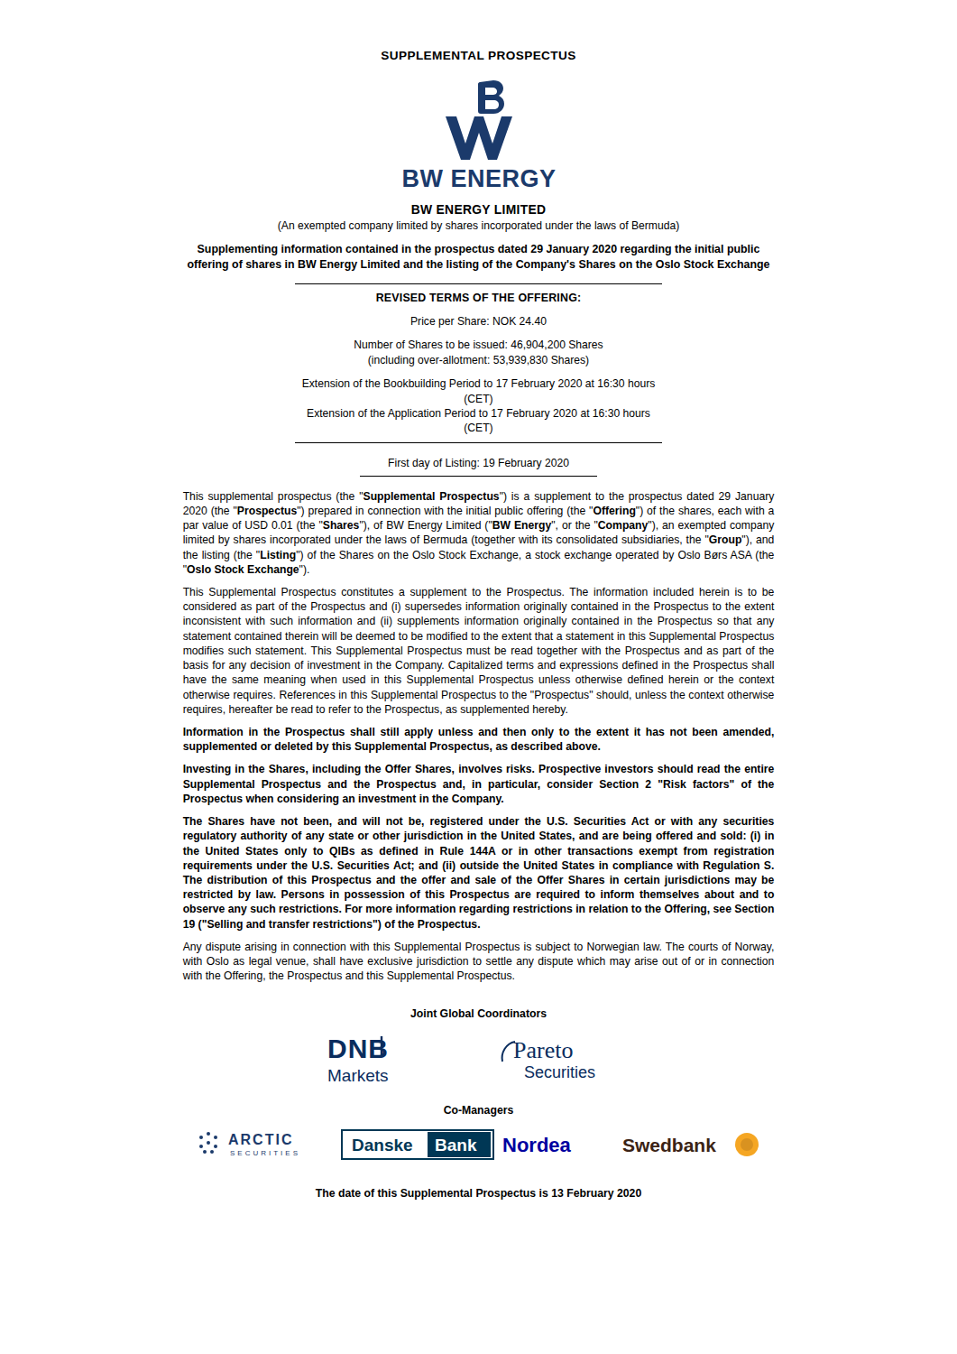SUPPLEMENTAL PROSPECTUS
BW ENERGY
BW ENERGY LIMITED
(An exempted company limited by shares incorporated under the laws of Bermuda)
Supplementing information contained in the prospectus dated 29 January 2020 regarding the initial public offering of shares in BW Energy Limited and the listing of the Company's Shares on the Oslo Stock Exchange
REVISED TERMS OF THE OFFERING:
Price per Share: NOK 24.40
Number of Shares to be issued: 46,904,200 Shares
(including over-allotment: 53,939,830 Shares)
Extension of the Bookbuilding Period to 17 February 2020 at 16:30 hours (CET)
Extension of the Application Period to 17 February 2020 at 16:30 hours (CET)
First day of Listing: 19 February 2020
This supplemental prospectus (the "Supplemental Prospectus") is a supplement to the prospectus dated 29 January 2020 (the "Prospectus") prepared in connection with the initial public offering (the "Offering") of the shares, each with a par value of USD 0.01 (the "Shares"), of BW Energy Limited ("BW Energy", or the "Company"), an exempted company limited by shares incorporated under the laws of Bermuda (together with its consolidated subsidiaries, the "Group"), and the listing (the "Listing") of the Shares on the Oslo Stock Exchange, a stock exchange operated by Oslo Børs ASA (the "Oslo Stock Exchange").
This Supplemental Prospectus constitutes a supplement to the Prospectus. The information included herein is to be considered as part of the Prospectus and (i) supersedes information originally contained in the Prospectus to the extent inconsistent with such information and (ii) supplements information originally contained in the Prospectus so that any statement contained therein will be deemed to be modified to the extent that a statement in this Supplemental Prospectus modifies such statement. This Supplemental Prospectus must be read together with the Prospectus and as part of the basis for any decision of investment in the Company. Capitalized terms and expressions defined in the Prospectus shall have the same meaning when used in this Supplemental Prospectus unless otherwise defined herein or the context otherwise requires. References in this Supplemental Prospectus to the "Prospectus" should, unless the context otherwise requires, hereafter be read to refer to the Prospectus, as supplemented hereby.
Information in the Prospectus shall still apply unless and then only to the extent it has not been amended, supplemented or deleted by this Supplemental Prospectus, as described above.
Investing in the Shares, including the Offer Shares, involves risks. Prospective investors should read the entire Supplemental Prospectus and the Prospectus and, in particular, consider Section 2 "Risk factors" of the Prospectus when considering an investment in the Company.
The Shares have not been, and will not be, registered under the U.S. Securities Act or with any securities regulatory authority of any state or other jurisdiction in the United States, and are being offered and sold: (i) in the United States only to QIBs as defined in Rule 144A or in other transactions exempt from registration requirements under the U.S. Securities Act; and (ii) outside the United States in compliance with Regulation S. The distribution of this Prospectus and the offer and sale of the Offer Shares in certain jurisdictions may be restricted by law. Persons in possession of this Prospectus are required to inform themselves about and to observe any such restrictions. For more information regarding restrictions in relation to the Offering, see Section 19 ("Selling and transfer restrictions") of the Prospectus.
Any dispute arising in connection with this Supplemental Prospectus is subject to Norwegian law. The courts of Norway, with Oslo as legal venue, shall have exclusive jurisdiction to settle any dispute which may arise out of or in connection with the Offering, the Prospectus and this Supplemental Prospectus.
Joint Global Coordinators
DNB Markets Pareto Securities
Co-Managers
ARCTIC SECURITIES Danske Bank Nordea Swedbank
The date of this Supplemental Prospectus is 13 February 2020